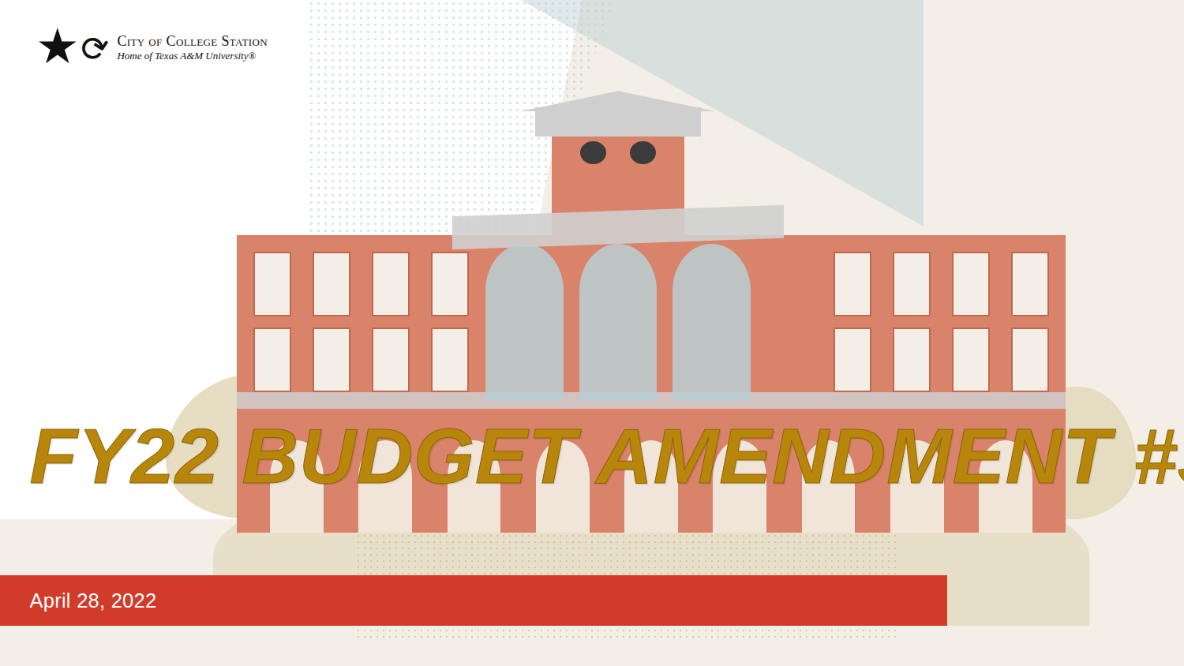★ ⟳ City of College Station Home of Texas A&M University®
FY22 Budget Amendment #3
April 28, 2022